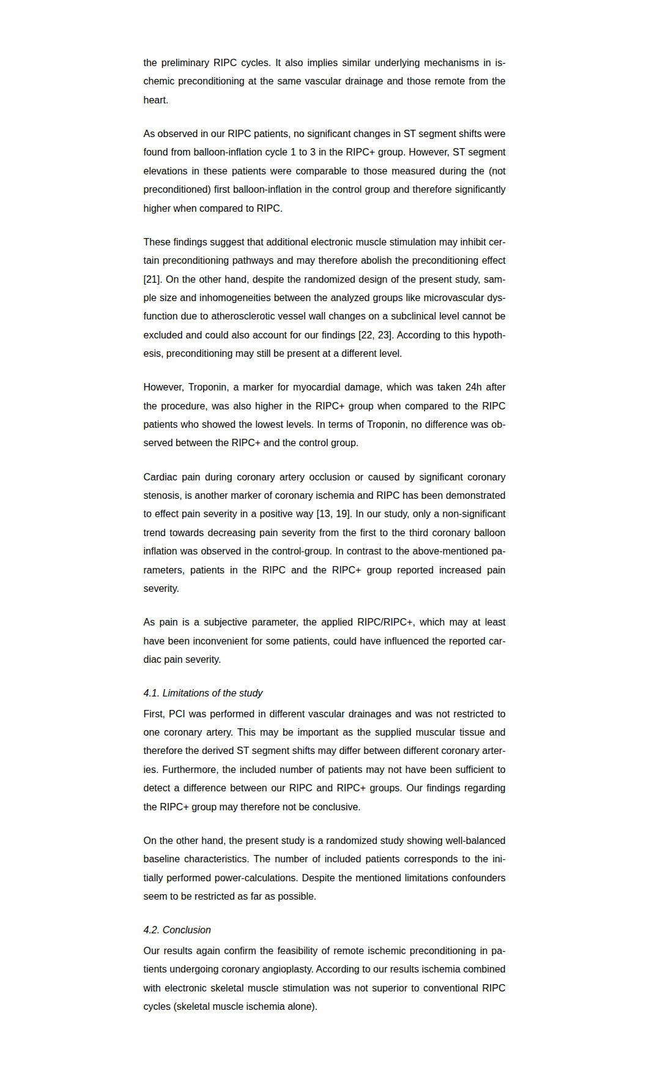the preliminary RIPC cycles. It also implies similar underlying mechanisms in ischemic preconditioning at the same vascular drainage and those remote from the heart.
As observed in our RIPC patients, no significant changes in ST segment shifts were found from balloon-inflation cycle 1 to 3 in the RIPC+ group. However, ST segment elevations in these patients were comparable to those measured during the (not preconditioned) first balloon-inflation in the control group and therefore significantly higher when compared to RIPC.
These findings suggest that additional electronic muscle stimulation may inhibit certain preconditioning pathways and may therefore abolish the preconditioning effect [21]. On the other hand, despite the randomized design of the present study, sample size and inhomogeneities between the analyzed groups like microvascular dysfunction due to atherosclerotic vessel wall changes on a subclinical level cannot be excluded and could also account for our findings [22, 23]. According to this hypothesis, preconditioning may still be present at a different level.
However, Troponin, a marker for myocardial damage, which was taken 24h after the procedure, was also higher in the RIPC+ group when compared to the RIPC patients who showed the lowest levels. In terms of Troponin, no difference was observed between the RIPC+ and the control group.
Cardiac pain during coronary artery occlusion or caused by significant coronary stenosis, is another marker of coronary ischemia and RIPC has been demonstrated to effect pain severity in a positive way [13, 19]. In our study, only a non-significant trend towards decreasing pain severity from the first to the third coronary balloon inflation was observed in the control-group. In contrast to the above-mentioned parameters, patients in the RIPC and the RIPC+ group reported increased pain severity.
As pain is a subjective parameter, the applied RIPC/RIPC+, which may at least have been inconvenient for some patients, could have influenced the reported cardiac pain severity.
4.1. Limitations of the study
First, PCI was performed in different vascular drainages and was not restricted to one coronary artery. This may be important as the supplied muscular tissue and therefore the derived ST segment shifts may differ between different coronary arteries. Furthermore, the included number of patients may not have been sufficient to detect a difference between our RIPC and RIPC+ groups. Our findings regarding the RIPC+ group may therefore not be conclusive.
On the other hand, the present study is a randomized study showing well-balanced baseline characteristics. The number of included patients corresponds to the initially performed power-calculations. Despite the mentioned limitations confounders seem to be restricted as far as possible.
4.2. Conclusion
Our results again confirm the feasibility of remote ischemic preconditioning in patients undergoing coronary angioplasty. According to our results ischemia combined with electronic skeletal muscle stimulation was not superior to conventional RIPC cycles (skeletal muscle ischemia alone).